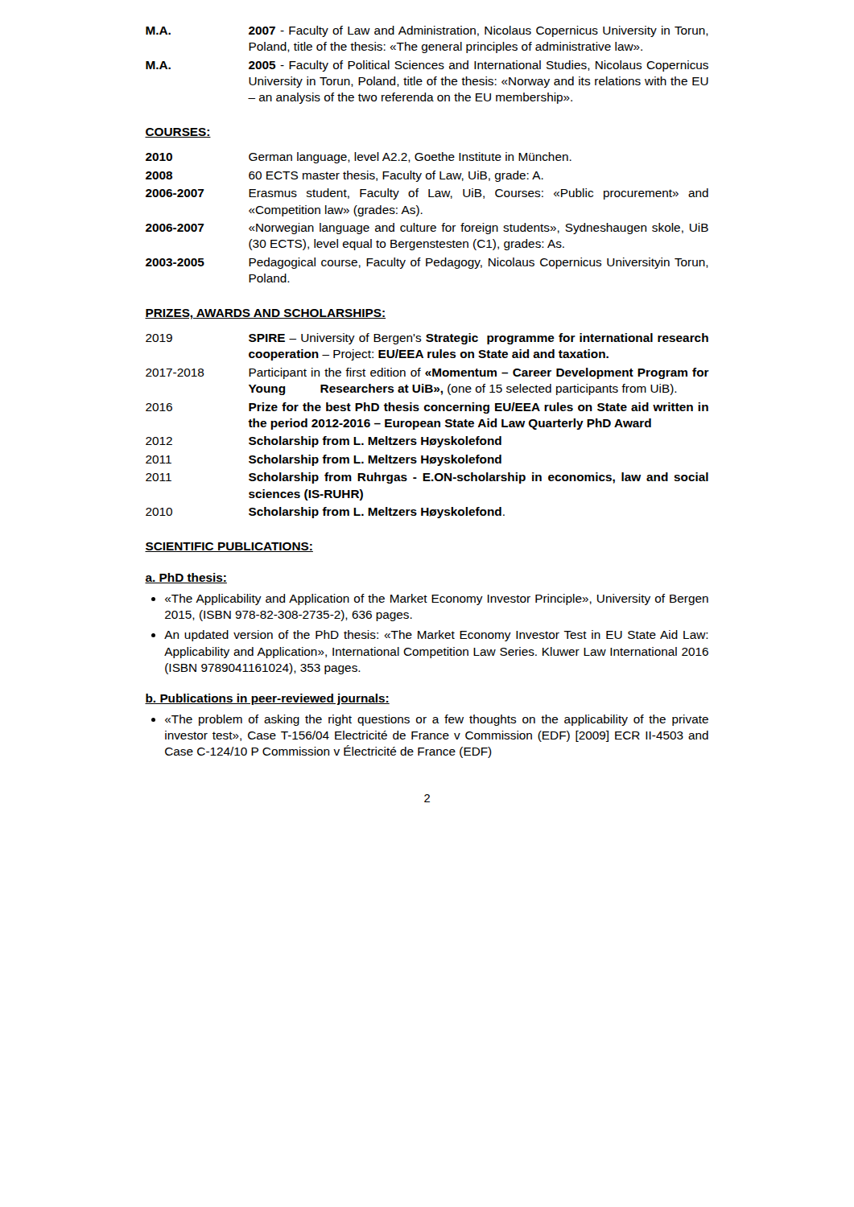M.A.
2007 - Faculty of Law and Administration, Nicolaus Copernicus University in Torun, Poland, title of the thesis: «The general principles of administrative law».
M.A.
2005 - Faculty of Political Sciences and International Studies, Nicolaus Copernicus University in Torun, Poland, title of the thesis: «Norway and its relations with the EU – an analysis of the two referenda on the EU membership».
COURSES:
2010
German language, level A2.2, Goethe Institute in München.
2008
60 ECTS master thesis, Faculty of Law, UiB, grade: A.
2006-2007
Erasmus student, Faculty of Law, UiB, Courses: «Public procurement» and «Competition law» (grades: As).
2006-2007
«Norwegian language and culture for foreign students», Sydneshaugen skole, UiB (30 ECTS), level equal to Bergenstesten (C1), grades: As.
2003-2005
Pedagogical course, Faculty of Pedagogy, Nicolaus Copernicus Universityin Torun, Poland.
PRIZES, AWARDS AND SCHOLARSHIPS:
2019
SPIRE – University of Bergen's Strategic programme for international research cooperation – Project: EU/EEA rules on State aid and taxation.
2017-2018
Participant in the first edition of «Momentum – Career Development Program for Young Researchers at UiB», (one of 15 selected participants from UiB).
2016
Prize for the best PhD thesis concerning EU/EEA rules on State aid written in the period 2012-2016 – European State Aid Law Quarterly PhD Award
2012
Scholarship from L. Meltzers Høyskolefond
2011
Scholarship from L. Meltzers Høyskolefond
2011
Scholarship from Ruhrgas - E.ON-scholarship in economics, law and social sciences (IS-RUHR)
2010
Scholarship from L. Meltzers Høyskolefond.
SCIENTIFIC PUBLICATIONS:
a. PhD thesis:
«The Applicability and Application of the Market Economy Investor Principle», University of Bergen 2015, (ISBN 978-82-308-2735-2), 636 pages.
An updated version of the PhD thesis: «The Market Economy Investor Test in EU State Aid Law: Applicability and Application», International Competition Law Series. Kluwer Law International 2016 (ISBN 9789041161024), 353 pages.
b. Publications in peer-reviewed journals:
«The problem of asking the right questions or a few thoughts on the applicability of the private investor test», Case T-156/04 Electricité de France v Commission (EDF) [2009] ECR II-4503 and Case C-124/10 P Commission v Électricité de France (EDF)
2